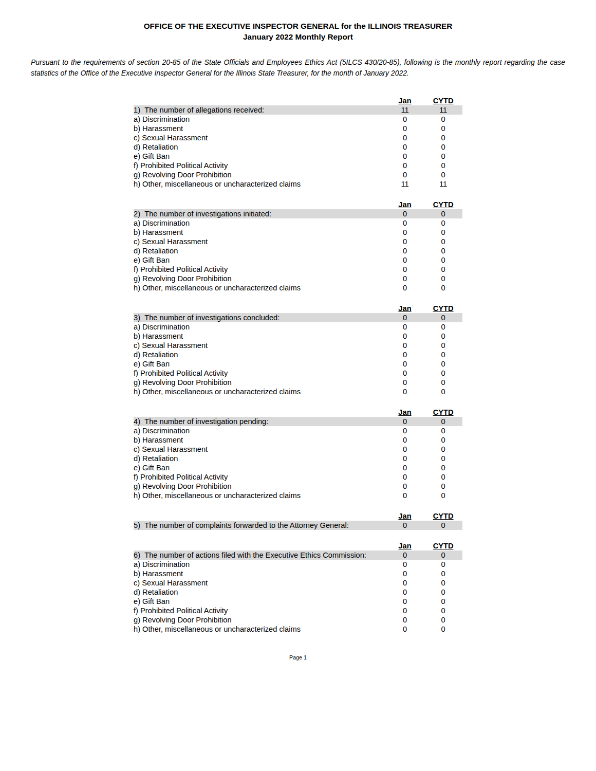OFFICE OF THE EXECUTIVE INSPECTOR GENERAL for the ILLINOIS TREASURER
January 2022 Monthly Report
Pursuant to the requirements of section 20-85 of the State Officials and Employees Ethics Act (5ILCS 430/20-85), following is the monthly report regarding the case statistics of the Office of the Executive Inspector General for the Illinois State Treasurer, for the month of January 2022.
| | Jan | CYTD |
| 1) The number of allegations received: | 11 | 11 |
| a) Discrimination | 0 | 0 |
| b) Harassment | 0 | 0 |
| c) Sexual Harassment | 0 | 0 |
| d) Retaliation | 0 | 0 |
| e) Gift Ban | 0 | 0 |
| f) Prohibited Political Activity | 0 | 0 |
| g) Revolving Door Prohibition | 0 | 0 |
| h) Other, miscellaneous or uncharacterized claims | 11 | 11 |
| | Jan | CYTD |
| 2) The number of investigations initiated: | 0 | 0 |
| a) Discrimination | 0 | 0 |
| b) Harassment | 0 | 0 |
| c) Sexual Harassment | 0 | 0 |
| d) Retaliation | 0 | 0 |
| e) Gift Ban | 0 | 0 |
| f) Prohibited Political Activity | 0 | 0 |
| g) Revolving Door Prohibition | 0 | 0 |
| h) Other, miscellaneous or uncharacterized claims | 0 | 0 |
| | Jan | CYTD |
| 3) The number of investigations concluded: | 0 | 0 |
| a) Discrimination | 0 | 0 |
| b) Harassment | 0 | 0 |
| c) Sexual Harassment | 0 | 0 |
| d) Retaliation | 0 | 0 |
| e) Gift Ban | 0 | 0 |
| f) Prohibited Political Activity | 0 | 0 |
| g) Revolving Door Prohibition | 0 | 0 |
| h) Other, miscellaneous or uncharacterized claims | 0 | 0 |
| | Jan | CYTD |
| 4) The number of investigation pending: | 0 | 0 |
| a) Discrimination | 0 | 0 |
| b) Harassment | 0 | 0 |
| c) Sexual Harassment | 0 | 0 |
| d) Retaliation | 0 | 0 |
| e) Gift Ban | 0 | 0 |
| f) Prohibited Political Activity | 0 | 0 |
| g) Revolving Door Prohibition | 0 | 0 |
| h) Other, miscellaneous or uncharacterized claims | 0 | 0 |
| | Jan | CYTD |
| 5) The number of complaints forwarded to the Attorney General: | 0 | 0 |
| | Jan | CYTD |
| 6) The number of actions filed with the Executive Ethics Commission: | 0 | 0 |
| a) Discrimination | 0 | 0 |
| b) Harassment | 0 | 0 |
| c) Sexual Harassment | 0 | 0 |
| d) Retaliation | 0 | 0 |
| e) Gift Ban | 0 | 0 |
| f) Prohibited Political Activity | 0 | 0 |
| g) Revolving Door Prohibition | 0 | 0 |
| h) Other, miscellaneous or uncharacterized claims | 0 | 0 |
Page 1